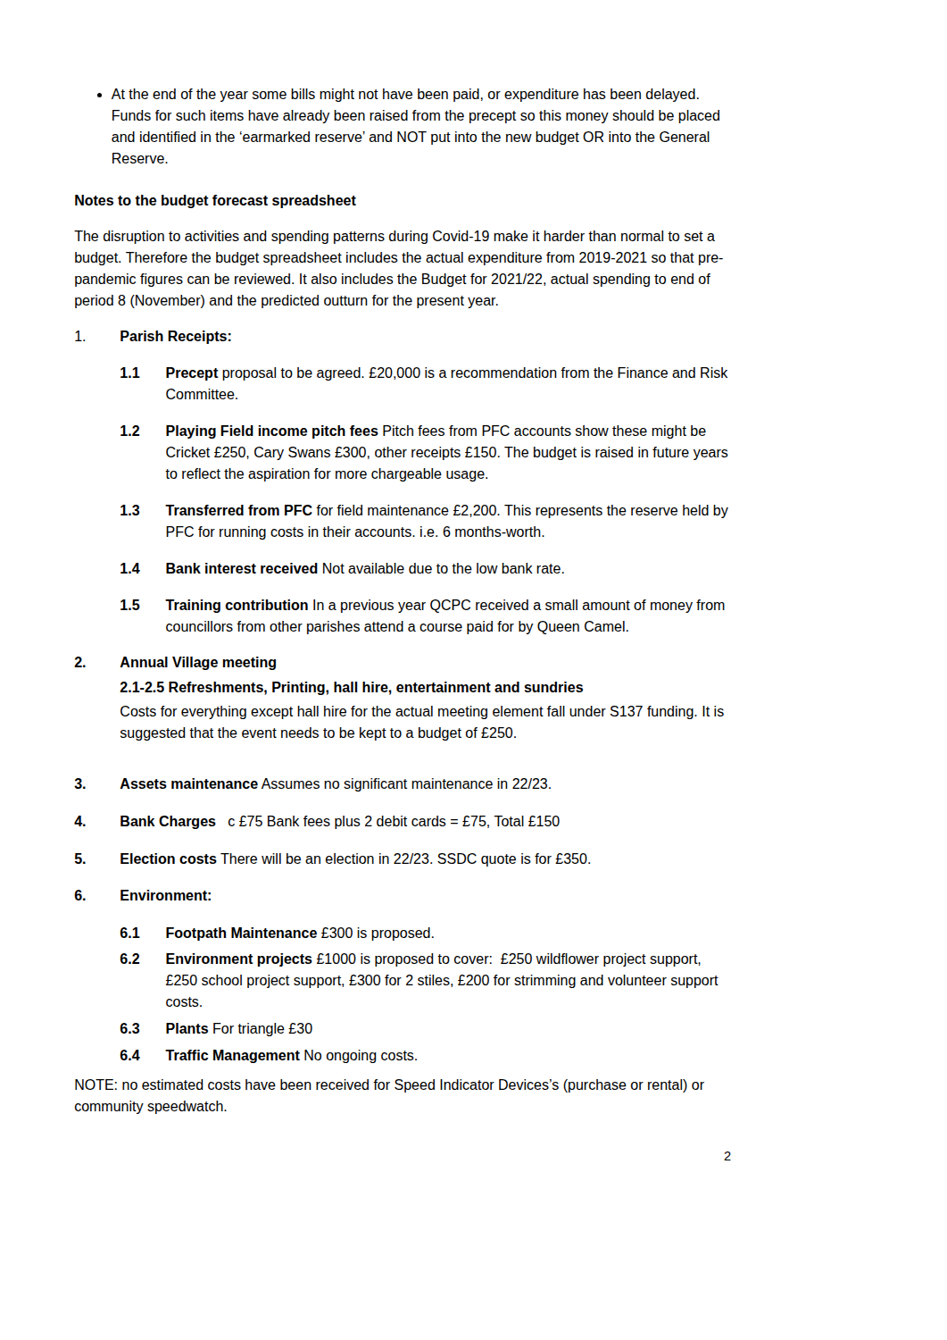At the end of the year some bills might not have been paid, or expenditure has been delayed. Funds for such items have already been raised from the precept so this money should be placed and identified in the ‘earmarked reserve’ and NOT put into the new budget OR into the General Reserve.
Notes to the budget forecast spreadsheet
The disruption to activities and spending patterns during Covid-19 make it harder than normal to set a budget. Therefore the budget spreadsheet includes the actual expenditure from 2019-2021 so that pre-pandemic figures can be reviewed. It also includes the Budget for 2021/22, actual spending to end of period 8 (November) and the predicted outturn for the present year.
1.
Parish Receipts:
1.1
Precept proposal to be agreed. £20,000 is a recommendation from the Finance and Risk Committee.
1.2
Playing Field income pitch fees Pitch fees from PFC accounts show these might be Cricket £250, Cary Swans £300, other receipts £150. The budget is raised in future years to reflect the aspiration for more chargeable usage.
1.3
Transferred from PFC for field maintenance £2,200. This represents the reserve held by PFC for running costs in their accounts. i.e. 6 months-worth.
1.4
Bank interest received Not available due to the low bank rate.
1.5
Training contribution In a previous year QCPC received a small amount of money from councillors from other parishes attend a course paid for by Queen Camel.
2.
Annual Village meeting
2.1-2.5 Refreshments, Printing, hall hire, entertainment and sundries
Costs for everything except hall hire for the actual meeting element fall under S137 funding. It is suggested that the event needs to be kept to a budget of £250.
3.
Assets maintenance Assumes no significant maintenance in 22/23.
4.
Bank Charges c £75 Bank fees plus 2 debit cards = £75, Total £150
5.
Election costs There will be an election in 22/23. SSDC quote is for £350.
6.
Environment:
6.1
Footpath Maintenance £300 is proposed.
6.2
Environment projects £1000 is proposed to cover: £250 wildflower project support, £250 school project support, £300 for 2 stiles, £200 for strimming and volunteer support costs.
6.3
Plants For triangle £30
6.4
Traffic Management No ongoing costs.
NOTE: no estimated costs have been received for Speed Indicator Devices’s (purchase or rental) or community speedwatch.
2